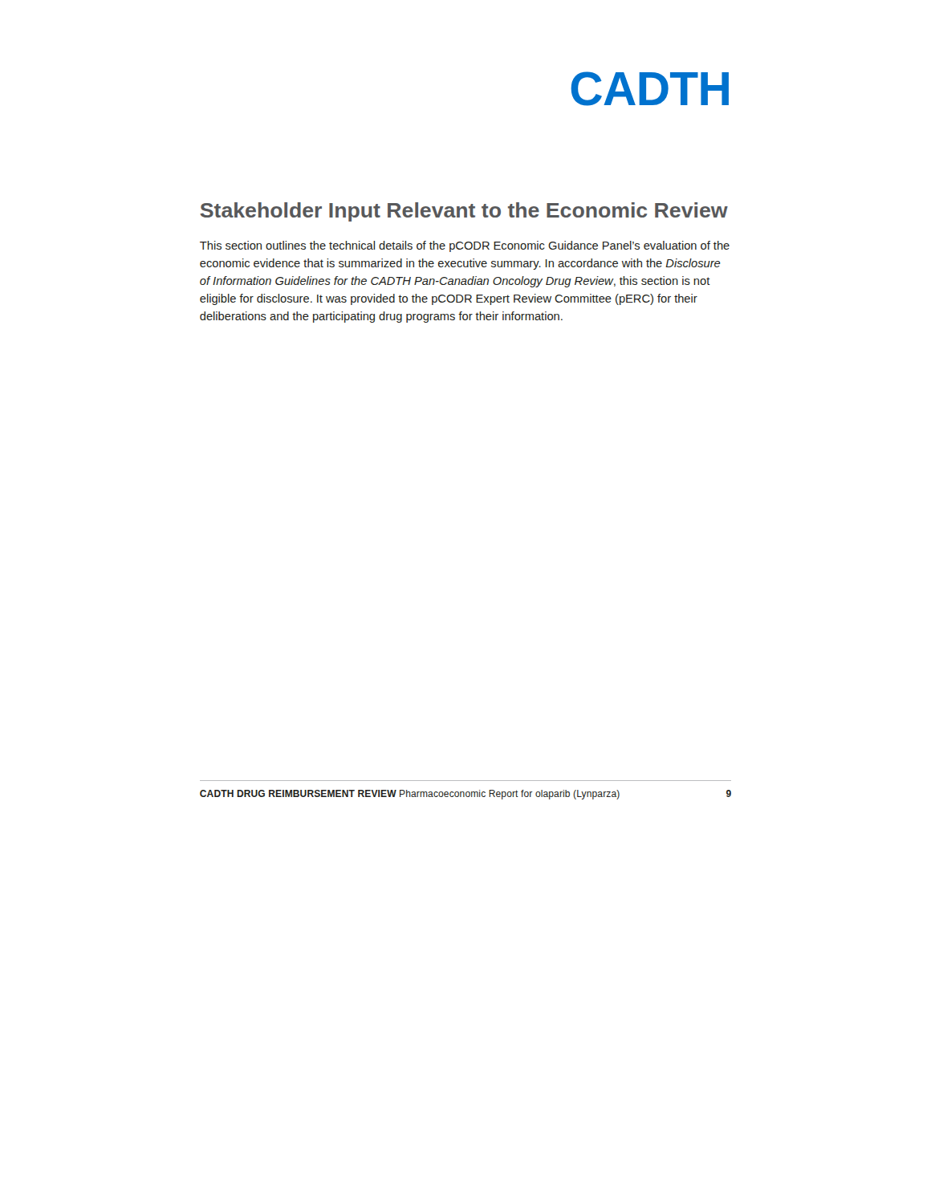CADTH
Stakeholder Input Relevant to the Economic Review
This section outlines the technical details of the pCODR Economic Guidance Panel’s evaluation of the economic evidence that is summarized in the executive summary. In accordance with the Disclosure of Information Guidelines for the CADTH Pan-Canadian Oncology Drug Review, this section is not eligible for disclosure. It was provided to the pCODR Expert Review Committee (pERC) for their deliberations and the participating drug programs for their information.
CADTH DRUG REIMBURSEMENT REVIEW Pharmacoeconomic Report for olaparib (Lynparza) 9